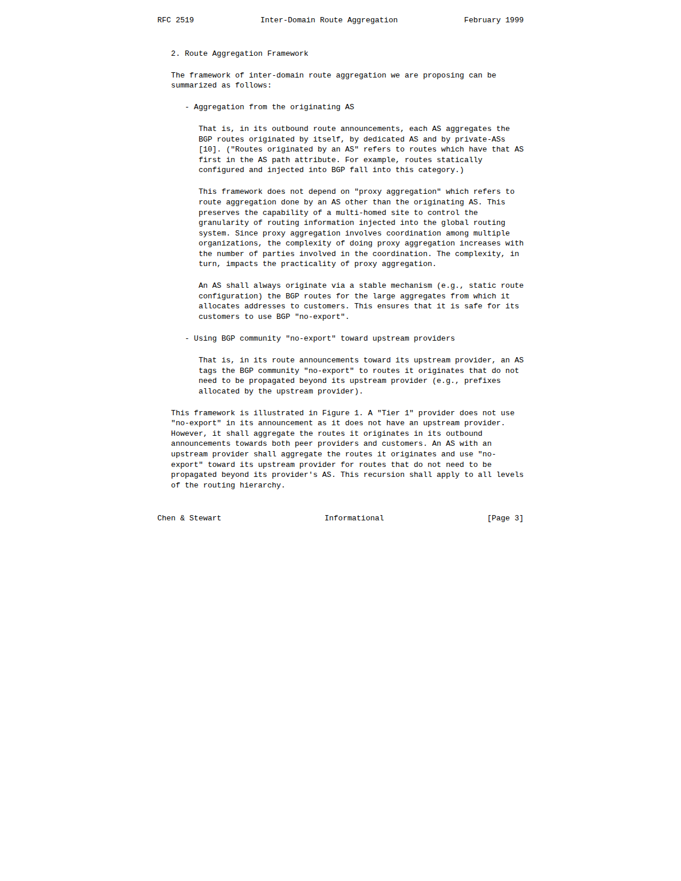RFC 2519 Inter-Domain Route Aggregation February 1999
2. Route Aggregation Framework
The framework of inter-domain route aggregation we are proposing can be summarized as follows:
- Aggregation from the originating AS
That is, in its outbound route announcements, each AS aggregates the BGP routes originated by itself, by dedicated AS and by private-ASs [10]. ("Routes originated by an AS" refers to routes which have that AS first in the AS path attribute. For example, routes statically configured and injected into BGP fall into this category.)
This framework does not depend on "proxy aggregation" which refers to route aggregation done by an AS other than the originating AS. This preserves the capability of a multi-homed site to control the granularity of routing information injected into the global routing system. Since proxy aggregation involves coordination among multiple organizations, the complexity of doing proxy aggregation increases with the number of parties involved in the coordination. The complexity, in turn, impacts the practicality of proxy aggregation.
An AS shall always originate via a stable mechanism (e.g., static route configuration) the BGP routes for the large aggregates from which it allocates addresses to customers. This ensures that it is safe for its customers to use BGP "no-export".
- Using BGP community "no-export" toward upstream providers
That is, in its route announcements toward its upstream provider, an AS tags the BGP community "no-export" to routes it originates that do not need to be propagated beyond its upstream provider (e.g., prefixes allocated by the upstream provider).
This framework is illustrated in Figure 1. A "Tier 1" provider does not use "no-export" in its announcement as it does not have an upstream provider. However, it shall aggregate the routes it originates in its outbound announcements towards both peer providers and customers. An AS with an upstream provider shall aggregate the routes it originates and use "no-export" toward its upstream provider for routes that do not need to be propagated beyond its provider's AS. This recursion shall apply to all levels of the routing hierarchy.
Chen & Stewart Informational [Page 3]